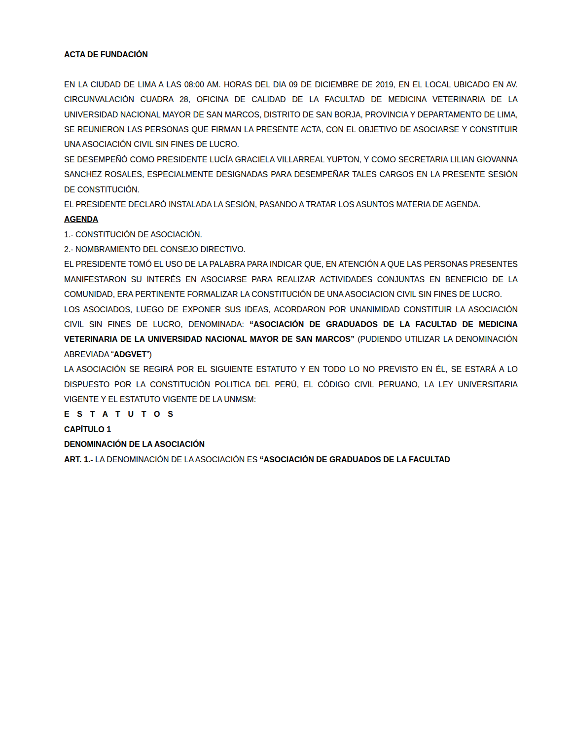ACTA DE FUNDACIÓN
EN LA CIUDAD DE LIMA A LAS 08:00 AM. HORAS DEL DIA 09 DE DICIEMBRE DE 2019, EN EL LOCAL UBICADO EN AV. CIRCUNVALACIÓN CUADRA 28, OFICINA DE CALIDAD DE LA FACULTAD DE MEDICINA VETERINARIA DE LA UNIVERSIDAD NACIONAL MAYOR DE SAN MARCOS, DISTRITO DE SAN BORJA, PROVINCIA Y DEPARTAMENTO DE LIMA, SE REUNIERON LAS PERSONAS QUE FIRMAN LA PRESENTE ACTA, CON EL OBJETIVO DE ASOCIARSE Y CONSTITUIR UNA ASOCIACIÓN CIVIL SIN FINES DE LUCRO.
SE DESEMPEÑÓ COMO PRESIDENTE LUCÍA GRACIELA VILLARREAL YUPTON, Y COMO SECRETARIA LILIAN GIOVANNA SANCHEZ ROSALES, ESPECIALMENTE DESIGNADAS PARA DESEMPEÑAR TALES CARGOS EN LA PRESENTE SESIÓN DE CONSTITUCIÓN.
EL PRESIDENTE DECLARÓ INSTALADA LA SESIÓN, PASANDO A TRATAR LOS ASUNTOS MATERIA DE AGENDA.
AGENDA
1.- CONSTITUCIÓN DE ASOCIACIÓN.
2.- NOMBRAMIENTO DEL CONSEJO DIRECTIVO.
EL PRESIDENTE TOMÓ EL USO DE LA PALABRA PARA INDICAR QUE, EN ATENCIÓN A QUE LAS PERSONAS PRESENTES MANIFESTARON SU INTERÉS EN ASOCIARSE PARA REALIZAR ACTIVIDADES CONJUNTAS EN BENEFICIO DE LA COMUNIDAD, ERA PERTINENTE FORMALIZAR LA CONSTITUCIÓN DE UNA ASOCIACION CIVIL SIN FINES DE LUCRO.
LOS ASOCIADOS, LUEGO DE EXPONER SUS IDEAS, ACORDARON POR UNANIMIDAD CONSTITUIR LA ASOCIACIÓN CIVIL SIN FINES DE LUCRO, DENOMINADA: “ASOCIACIÓN DE GRADUADOS DE LA FACULTAD DE MEDICINA VETERINARIA DE LA UNIVERSIDAD NACIONAL MAYOR DE SAN MARCOS” (PUDIENDO UTILIZAR LA DENOMINACIÓN ABREVIADA “ADGVET”)
LA ASOCIACIÓN SE REGIRÁ POR EL SIGUIENTE ESTATUTO Y EN TODO LO NO PREVISTO EN ÉL, SE ESTARÁ A LO DISPUESTO POR LA CONSTITUCIÓN POLITICA DEL PERÚ, EL CÓDIGO CIVIL PERUANO, LA LEY UNIVERSITARIA VIGENTE Y EL ESTATUTO VIGENTE DE LA UNMSM:
E S T A T U T O S
CAPÍTULO 1
DENOMINACIÓN DE LA ASOCIACIÓN
ART. 1.- LA DENOMINACIÓN DE LA ASOCIACIÓN ES “ASOCIACIÓN DE GRADUADOS DE LA FACULTAD